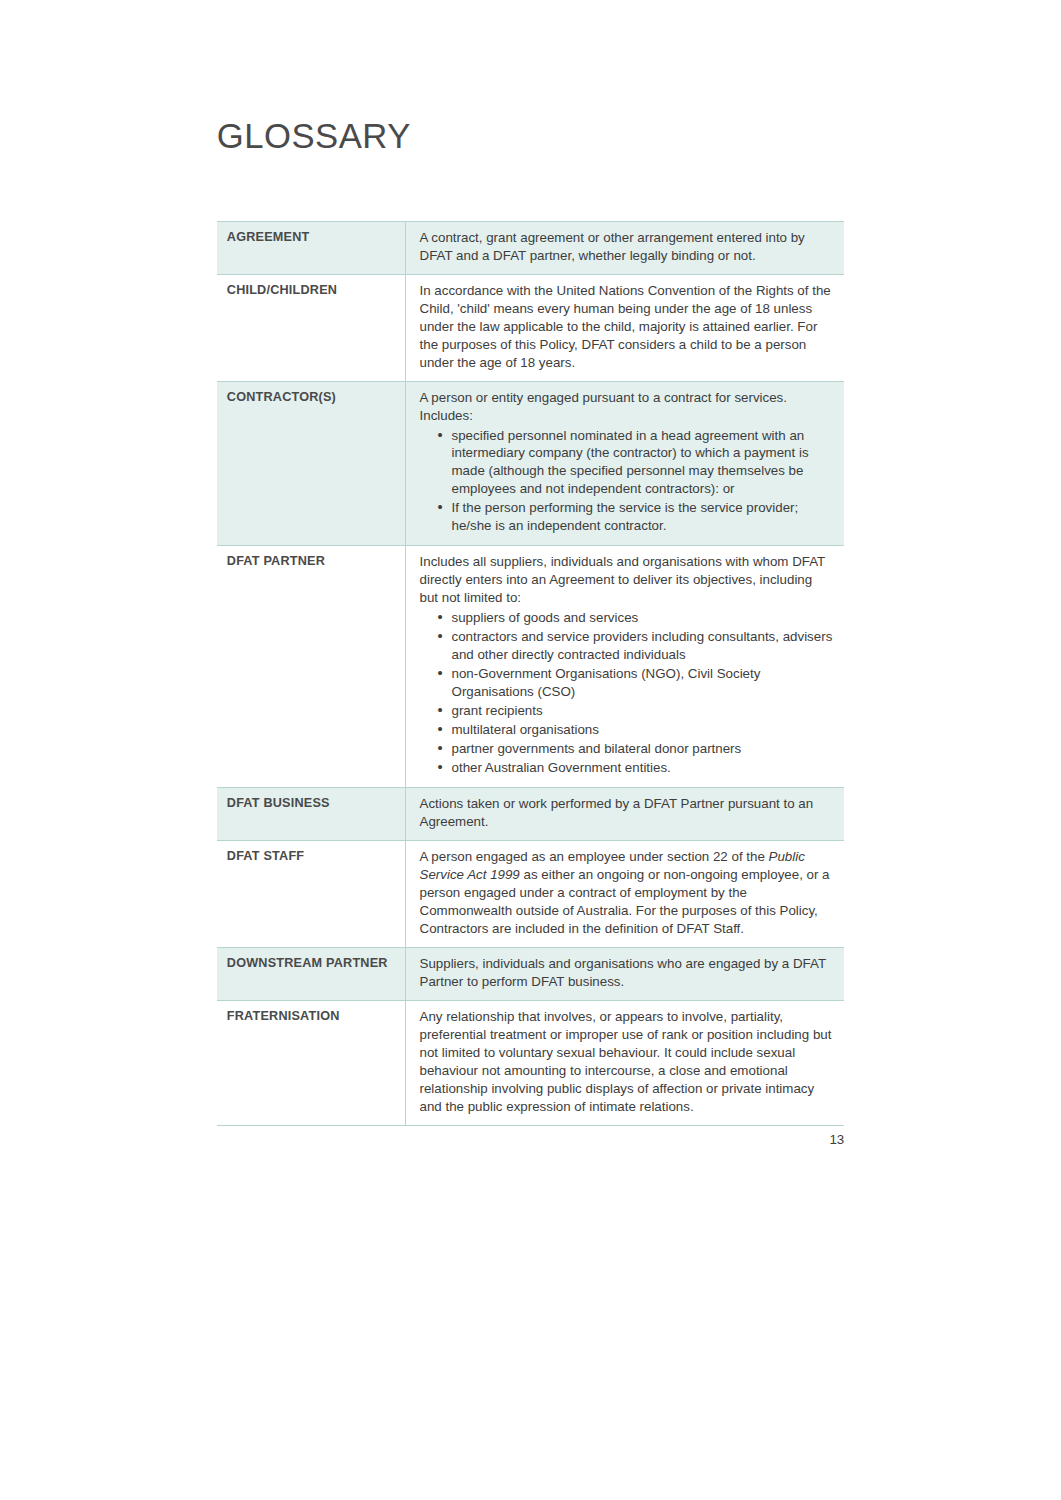GLOSSARY
| AGREEMENT | A contract, grant agreement or other arrangement entered into by DFAT and a DFAT partner, whether legally binding or not. |
| CHILD/CHILDREN | In accordance with the United Nations Convention of the Rights of the Child, 'child' means every human being under the age of 18 unless under the law applicable to the child, majority is attained earlier. For the purposes of this Policy, DFAT considers a child to be a person under the age of 18 years. |
| CONTRACTOR(S) | A person or entity engaged pursuant to a contract for services. Includes: specified personnel nominated in a head agreement with an intermediary company (the contractor) to which a payment is made (although the specified personnel may themselves be employees and not independent contractors): or If the person performing the service is the service provider; he/she is an independent contractor. |
| DFAT PARTNER | Includes all suppliers, individuals and organisations with whom DFAT directly enters into an Agreement to deliver its objectives, including but not limited to: suppliers of goods and services contractors and service providers including consultants, advisers and other directly contracted individuals non-Government Organisations (NGO), Civil Society Organisations (CSO) grant recipients multilateral organisations partner governments and bilateral donor partners other Australian Government entities. |
| DFAT BUSINESS | Actions taken or work performed by a DFAT Partner pursuant to an Agreement. |
| DFAT STAFF | A person engaged as an employee under section 22 of the Public Service Act 1999 as either an ongoing or non-ongoing employee, or a person engaged under a contract of employment by the Commonwealth outside of Australia. For the purposes of this Policy, Contractors are included in the definition of DFAT Staff. |
| DOWNSTREAM PARTNER | Suppliers, individuals and organisations who are engaged by a DFAT Partner to perform DFAT business. |
| FRATERNISATION | Any relationship that involves, or appears to involve, partiality, preferential treatment or improper use of rank or position including but not limited to voluntary sexual behaviour. It could include sexual behaviour not amounting to intercourse, a close and emotional relationship involving public displays of affection or private intimacy and the public expression of intimate relations. |
13